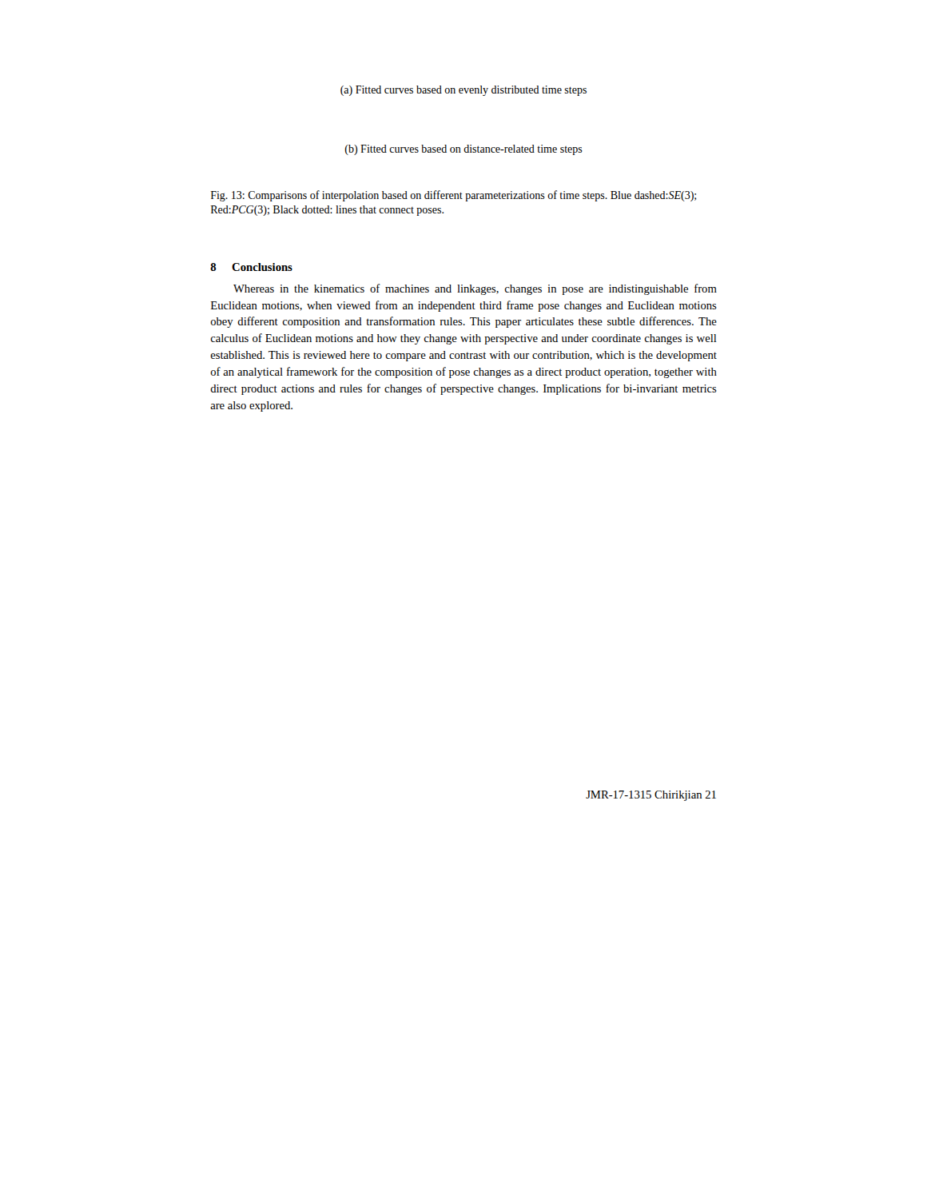(a) Fitted curves based on evenly distributed time steps
(b) Fitted curves based on distance-related time steps
Fig. 13: Comparisons of interpolation based on different parameterizations of time steps. Blue dashed:SE(3); Red:PCG(3); Black dotted: lines that connect poses.
8 Conclusions
Whereas in the kinematics of machines and linkages, changes in pose are indistinguishable from Euclidean motions, when viewed from an independent third frame pose changes and Euclidean motions obey different composition and transformation rules. This paper articulates these subtle differences. The calculus of Euclidean motions and how they change with perspective and under coordinate changes is well established. This is reviewed here to compare and contrast with our contribution, which is the development of an analytical framework for the composition of pose changes as a direct product operation, together with direct product actions and rules for changes of perspective changes. Implications for bi-invariant metrics are also explored.
JMR-17-1315 Chirikjian 21